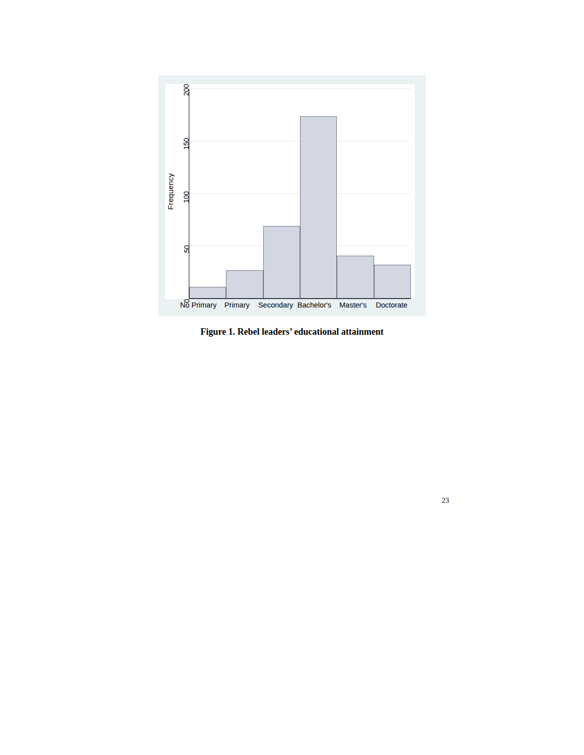Frequency
0 50 100 150 200
No Primary Primary Secondary Bachelor's Master's Doctorate
Figure 1. Rebel leaders’ educational attainment
23